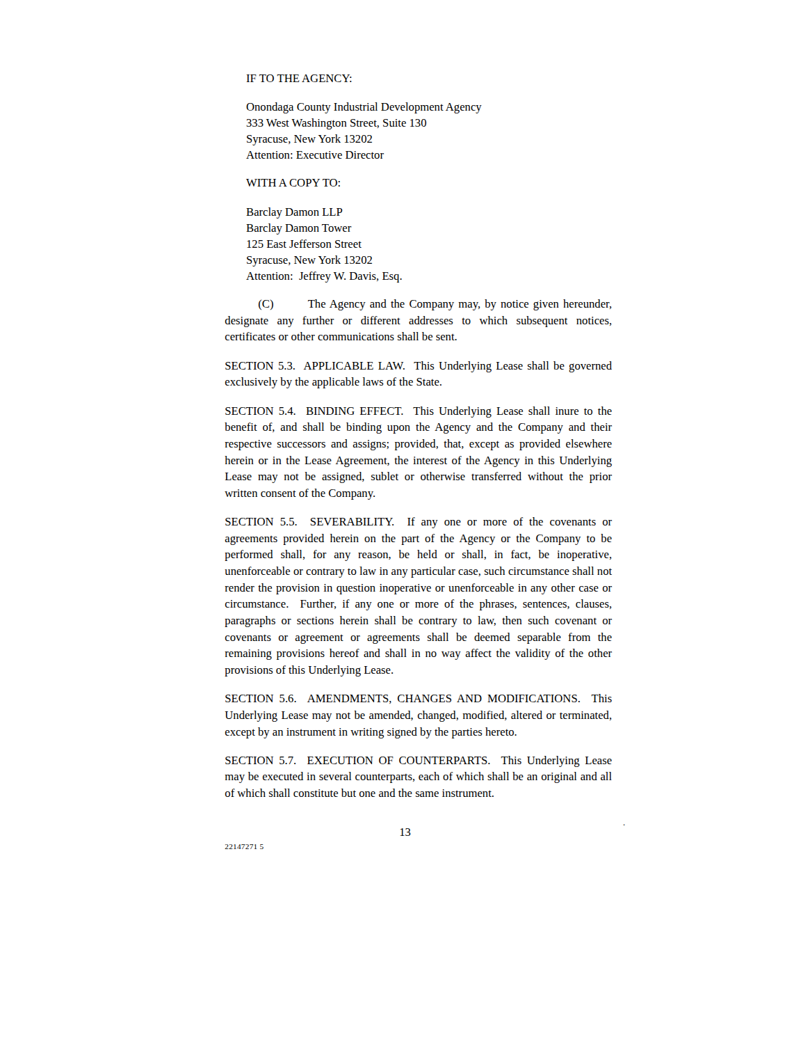IF TO THE AGENCY:
Onondaga County Industrial Development Agency
333 West Washington Street, Suite 130
Syracuse, New York 13202
Attention: Executive Director
WITH A COPY TO:
Barclay Damon LLP
Barclay Damon Tower
125 East Jefferson Street
Syracuse, New York 13202
Attention: Jeffrey W. Davis, Esq.
(C) The Agency and the Company may, by notice given hereunder, designate any further or different addresses to which subsequent notices, certificates or other communications shall be sent.
SECTION 5.3. APPLICABLE LAW. This Underlying Lease shall be governed exclusively by the applicable laws of the State.
SECTION 5.4. BINDING EFFECT. This Underlying Lease shall inure to the benefit of, and shall be binding upon the Agency and the Company and their respective successors and assigns; provided, that, except as provided elsewhere herein or in the Lease Agreement, the interest of the Agency in this Underlying Lease may not be assigned, sublet or otherwise transferred without the prior written consent of the Company.
SECTION 5.5. SEVERABILITY. If any one or more of the covenants or agreements provided herein on the part of the Agency or the Company to be performed shall, for any reason, be held or shall, in fact, be inoperative, unenforceable or contrary to law in any particular case, such circumstance shall not render the provision in question inoperative or unenforceable in any other case or circumstance. Further, if any one or more of the phrases, sentences, clauses, paragraphs or sections herein shall be contrary to law, then such covenant or covenants or agreement or agreements shall be deemed separable from the remaining provisions hereof and shall in no way affect the validity of the other provisions of this Underlying Lease.
SECTION 5.6. AMENDMENTS, CHANGES AND MODIFICATIONS. This Underlying Lease may not be amended, changed, modified, altered or terminated, except by an instrument in writing signed by the parties hereto.
SECTION 5.7. EXECUTION OF COUNTERPARTS. This Underlying Lease may be executed in several counterparts, each of which shall be an original and all of which shall constitute but one and the same instrument.
13
22147271 5
.